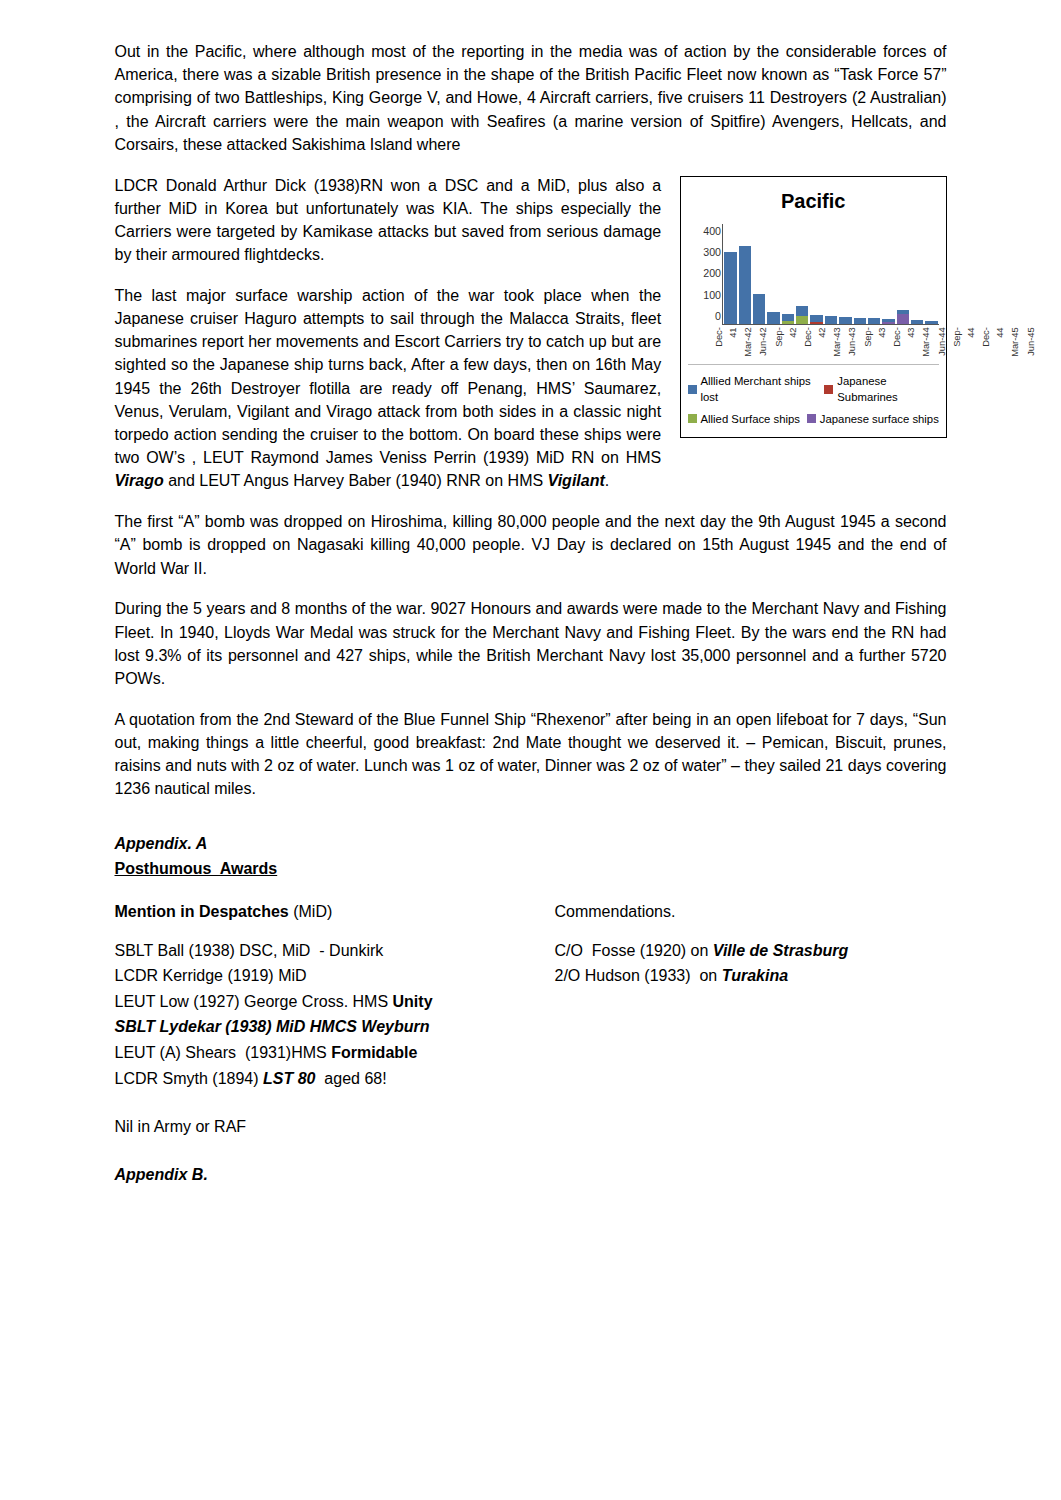Out in the Pacific, where although most of the reporting in the media was of action by the considerable forces of America, there was a sizable British presence in the shape of the British Pacific Fleet now known as “Task Force 57” comprising of two Battleships, King George V, and Howe, 4 Aircraft carriers, five cruisers 11 Destroyers (2 Australian) , the Aircraft carriers were the main weapon with Seafires (a marine version of Spitfire) Avengers, Hellcats, and Corsairs, these attacked Sakishima Island where
Pacific
400 300 200 100 0
Dec-41 Mar-42 Jun-42 Sep-42 Dec-42 Mar-43 Jun-43 Sep-43 Dec-43 Mar-44 Jun-44 Sep-44 Dec-44 Mar-45 Jun-45
Alllied Merchant ships lost
Japanese Submarines
Allied Surface ships
Japanese surface ships
LDCR Donald Arthur Dick (1938)RN won a DSC and a MiD, plus also a further MiD in Korea but unfortunately was KIA. The ships especially the Carriers were targeted by Kamikase attacks but saved from serious damage by their armoured flightdecks.
The last major surface warship action of the war took place when the Japanese cruiser Haguro attempts to sail through the Malacca Straits, fleet submarines report her movements and Escort Carriers try to catch up but are sighted so the Japanese ship turns back, After a few days, then on 16th May 1945 the 26th Destroyer flotilla are ready off Penang, HMS’ Saumarez, Venus, Verulam, Vigilant and Virago attack from both sides in a classic night torpedo action sending the cruiser to the bottom. On board these ships were two OW’s , LEUT Raymond James Veniss Perrin (1939) MiD RN on HMS Virago and LEUT Angus Harvey Baber (1940) RNR on HMS Vigilant.
The first “A” bomb was dropped on Hiroshima, killing 80,000 people and the next day the 9th August 1945 a second “A” bomb is dropped on Nagasaki killing 40,000 people. VJ Day is declared on 15th August 1945 and the end of World War II.
During the 5 years and 8 months of the war. 9027 Honours and awards were made to the Merchant Navy and Fishing Fleet. In 1940, Lloyds War Medal was struck for the Merchant Navy and Fishing Fleet. By the wars end the RN had lost 9.3% of its personnel and 427 ships, while the British Merchant Navy lost 35,000 personnel and a further 5720 POWs.
A quotation from the 2nd Steward of the Blue Funnel Ship “Rhexenor” after being in an open lifeboat for 7 days, “Sun out, making things a little cheerful, good breakfast: 2nd Mate thought we deserved it. – Pemican, Biscuit, prunes, raisins and nuts with 2 oz of water. Lunch was 1 oz of water, Dinner was 2 oz of water” – they sailed 21 days covering 1236 nautical miles.
Appendix. A
Posthumous Awards
Mention in Despatches (MiD)
SBLT Ball (1938) DSC, MiD - Dunkirk
LCDR Kerridge (1919) MiD
LEUT Low (1927) George Cross. HMS Unity
SBLT Lydekar (1938) MiD HMCS Weyburn
LEUT (A) Shears (1931)HMS Formidable
LCDR Smyth (1894) LST 80 aged 68!
Commendations.
C/O Fosse (1920) on Ville de Strasburg
2/O Hudson (1933) on Turakina
Nil in Army or RAF
Appendix B.